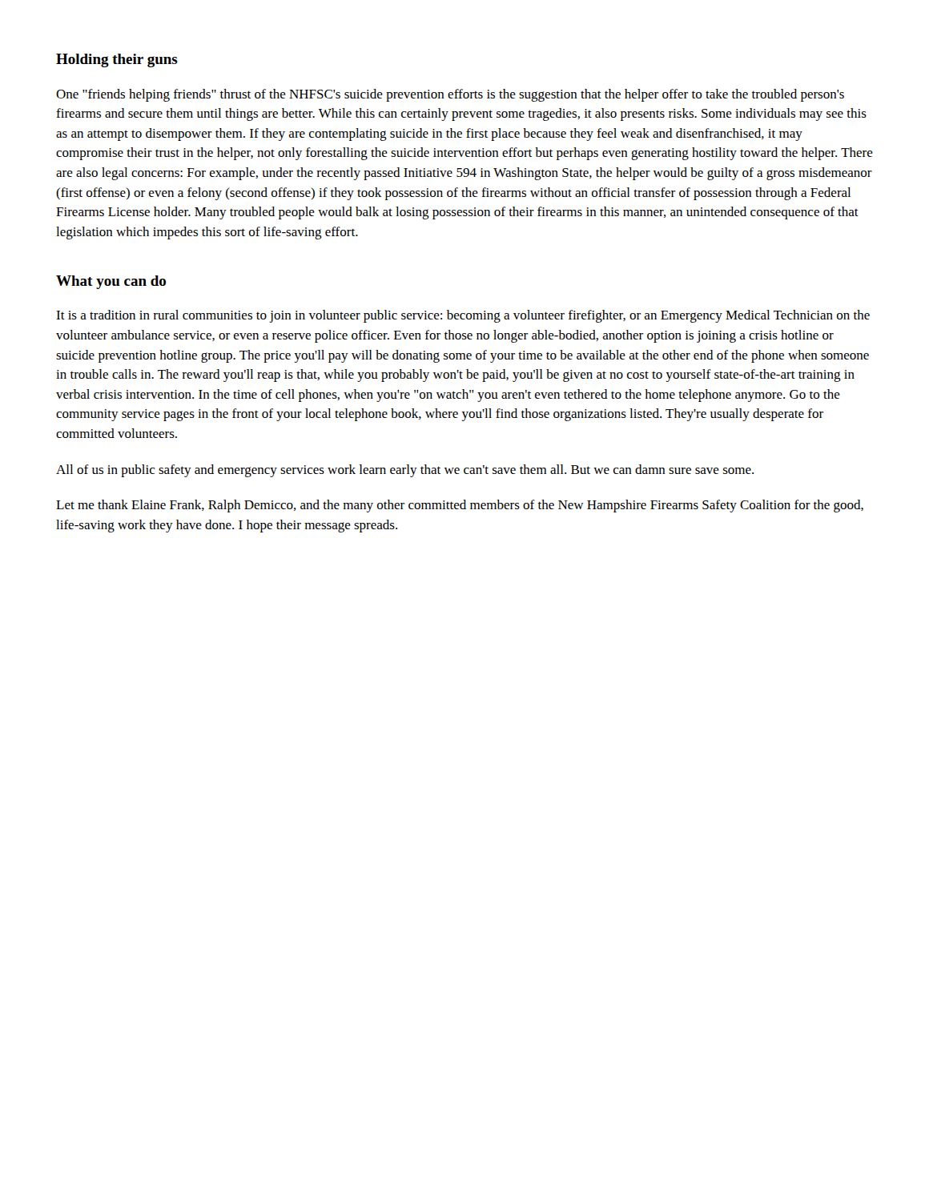Holding their guns
One "friends helping friends" thrust of the NHFSC's suicide prevention efforts is the suggestion that the helper offer to take the troubled person's firearms and secure them until things are better. While this can certainly prevent some tragedies, it also presents risks. Some individuals may see this as an attempt to disempower them. If they are contemplating suicide in the first place because they feel weak and disenfranchised, it may compromise their trust in the helper, not only forestalling the suicide intervention effort but perhaps even generating hostility toward the helper. There are also legal concerns: For example, under the recently passed Initiative 594 in Washington State, the helper would be guilty of a gross misdemeanor (first offense) or even a felony (second offense) if they took possession of the firearms without an official transfer of possession through a Federal Firearms License holder. Many troubled people would balk at losing possession of their firearms in this manner, an unintended consequence of that legislation which impedes this sort of life-saving effort.
What you can do
It is a tradition in rural communities to join in volunteer public service: becoming a volunteer firefighter, or an Emergency Medical Technician on the volunteer ambulance service, or even a reserve police officer. Even for those no longer able-bodied, another option is joining a crisis hotline or suicide prevention hotline group. The price you'll pay will be donating some of your time to be available at the other end of the phone when someone in trouble calls in. The reward you'll reap is that, while you probably won't be paid, you'll be given at no cost to yourself state-of-the-art training in verbal crisis intervention. In the time of cell phones, when you're "on watch" you aren't even tethered to the home telephone anymore. Go to the community service pages in the front of your local telephone book, where you'll find those organizations listed. They're usually desperate for committed volunteers.
All of us in public safety and emergency services work learn early that we can't save them all. But we can damn sure save some.
Let me thank Elaine Frank, Ralph Demicco, and the many other committed members of the New Hampshire Firearms Safety Coalition for the good, life-saving work they have done. I hope their message spreads.